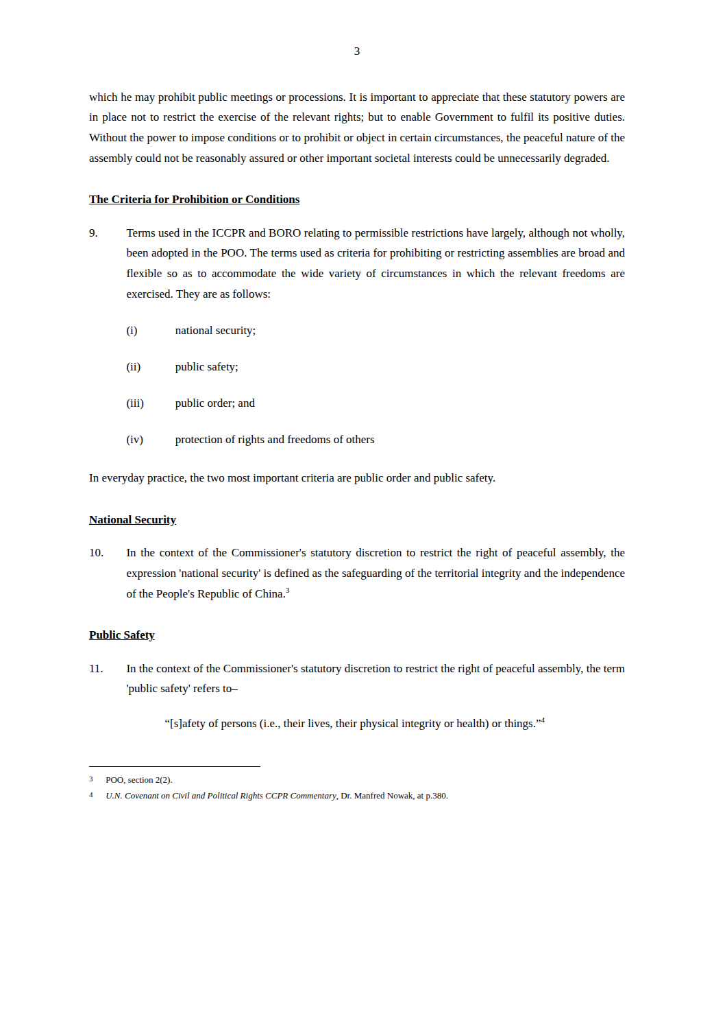3
which he may prohibit public meetings or processions. It is important to appreciate that these statutory powers are in place not to restrict the exercise of the relevant rights; but to enable Government to fulfil its positive duties. Without the power to impose conditions or to prohibit or object in certain circumstances, the peaceful nature of the assembly could not be reasonably assured or other important societal interests could be unnecessarily degraded.
The Criteria for Prohibition or Conditions
9.
Terms used in the ICCPR and BORO relating to permissible restrictions have largely, although not wholly, been adopted in the POO. The terms used as criteria for prohibiting or restricting assemblies are broad and flexible so as to accommodate the wide variety of circumstances in which the relevant freedoms are exercised. They are as follows:
(i) national security;
(ii) public safety;
(iii) public order; and
(iv) protection of rights and freedoms of others
In everyday practice, the two most important criteria are public order and public safety.
National Security
10.
In the context of the Commissioner's statutory discretion to restrict the right of peaceful assembly, the expression 'national security' is defined as the safeguarding of the territorial integrity and the independence of the People's Republic of China.3
Public Safety
11.
In the context of the Commissioner's statutory discretion to restrict the right of peaceful assembly, the term 'public safety' refers to–
“[s]afety of persons (i.e., their lives, their physical integrity or health) or things.”4
3
POO, section 2(2).
4
U.N. Covenant on Civil and Political Rights CCPR Commentary, Dr. Manfred Nowak, at p.380.